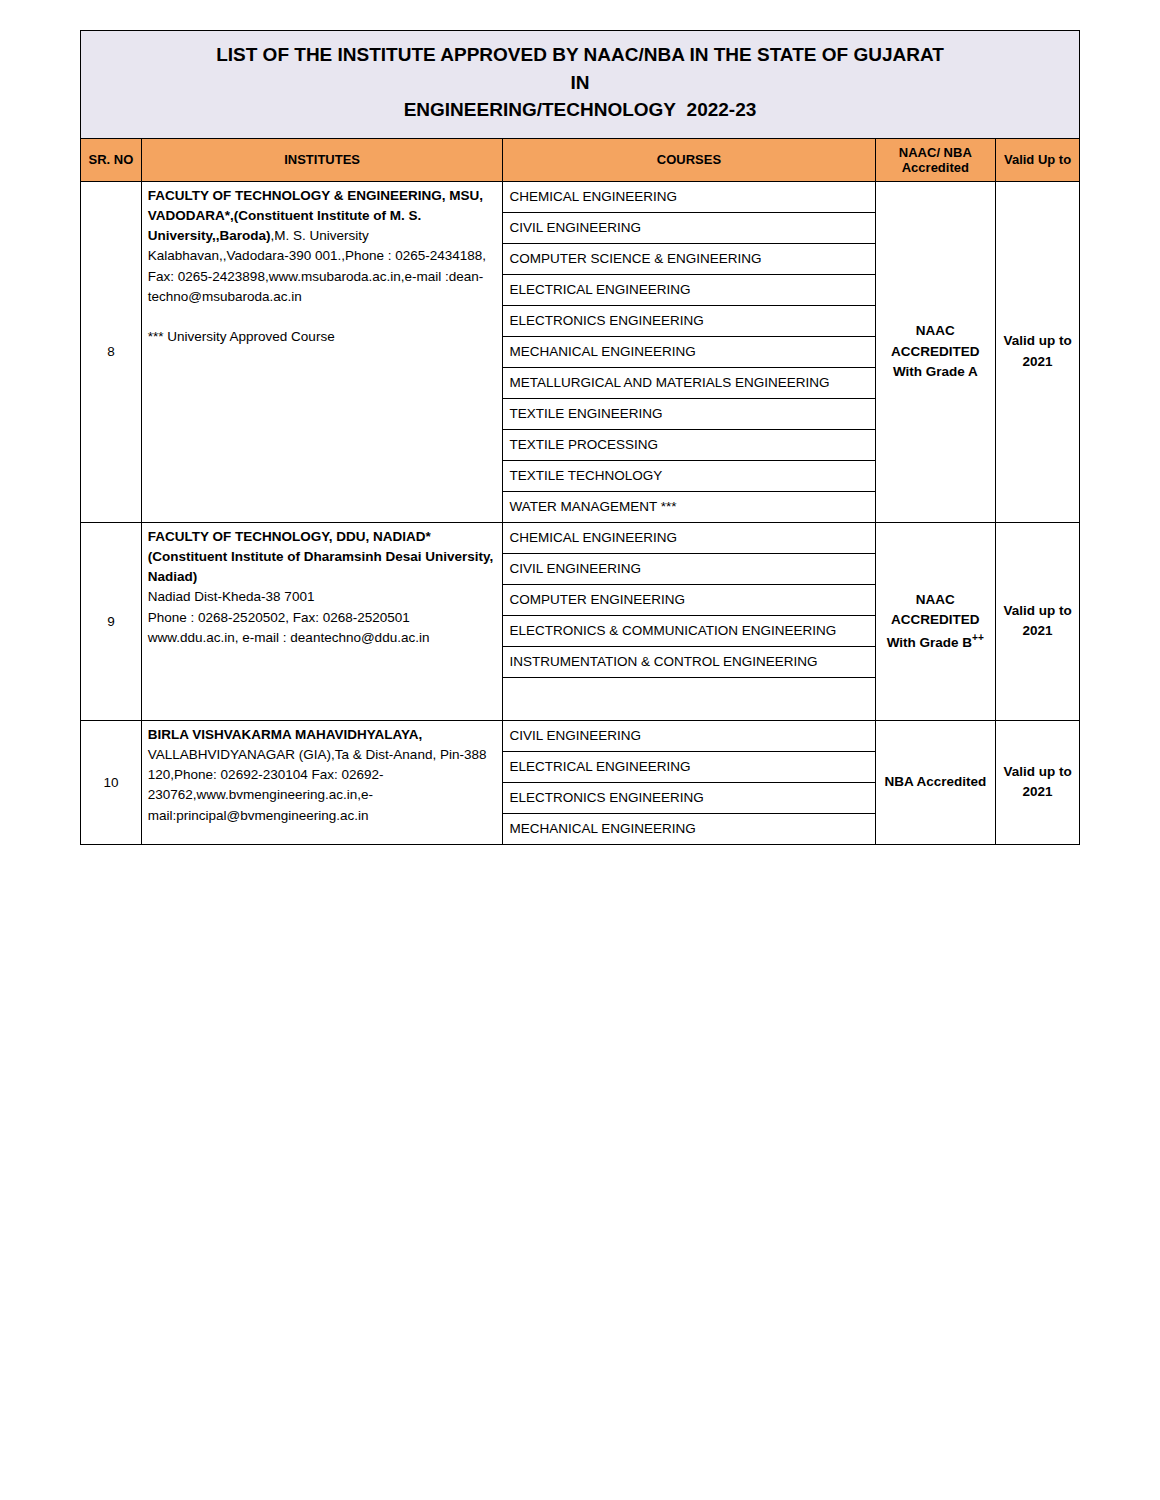| LIST OF THE INSTITUTE APPROVED BY NAAC/NBA IN THE STATE OF GUJARAT IN ENGINEERING/TECHNOLOGY 2022-23 |
| --- |
| SR. NO | INSTITUTES | COURSES | NAAC/ NBA Accredited | Valid Up to |
| 8 | FACULTY OF TECHNOLOGY & ENGINEERING, MSU, VADODARA*,(Constituent Institute of M. S. University,,Baroda) ,M. S. University Kalabhavan,,Vadodara-390 001.,Phone : 0265-2434188, Fax: 0265-2423898,www.msubaroda.ac.in,e-mail :dean-techno@msubaroda.ac.in *** University Approved Course | CHEMICAL ENGINEERING | NAAC ACCREDITED With Grade A | Valid up to 2021 |
| CIVIL ENGINEERING |
| COMPUTER SCIENCE & ENGINEERING |
| ELECTRICAL ENGINEERING |
| ELECTRONICS ENGINEERING |
| MECHANICAL ENGINEERING |
| METALLURGICAL AND MATERIALS ENGINEERING |
| TEXTILE ENGINEERING |
| TEXTILE PROCESSING |
| TEXTILE TECHNOLOGY |
| WATER MANAGEMENT *** |
| 9 | FACULTY OF TECHNOLOGY, DDU, NADIAD* (Constituent Institute of Dharamsinh Desai University, Nadiad) Nadiad Dist-Kheda-38 7001 Phone : 0268-2520502, Fax: 0268-2520501 www.ddu.ac.in, e-mail : deantechno@ddu.ac.in | CHEMICAL ENGINEERING | NAAC ACCREDITED With Grade B ++ | Valid up to 2021 |
| CIVIL ENGINEERING |
| COMPUTER ENGINEERING |
| ELECTRONICS & COMMUNICATION ENGINEERING |
| INSTRUMENTATION & CONTROL ENGINEERING |
| 10 | BIRLA VISHVAKARMA MAHAVIDHYALAYA, VALLABHVIDYANAGAR (GIA),Ta & Dist-Anand, Pin-388 120,Phone: 02692-230104 Fax: 02692-230762,www.bvmengineering.ac.in,e-mail:principal@bvmengineering.ac.in | CIVIL ENGINEERING | NBA Accredited | Valid up to 2021 |
| ELECTRICAL ENGINEERING |
| ELECTRONICS ENGINEERING |
| MECHANICAL ENGINEERING |